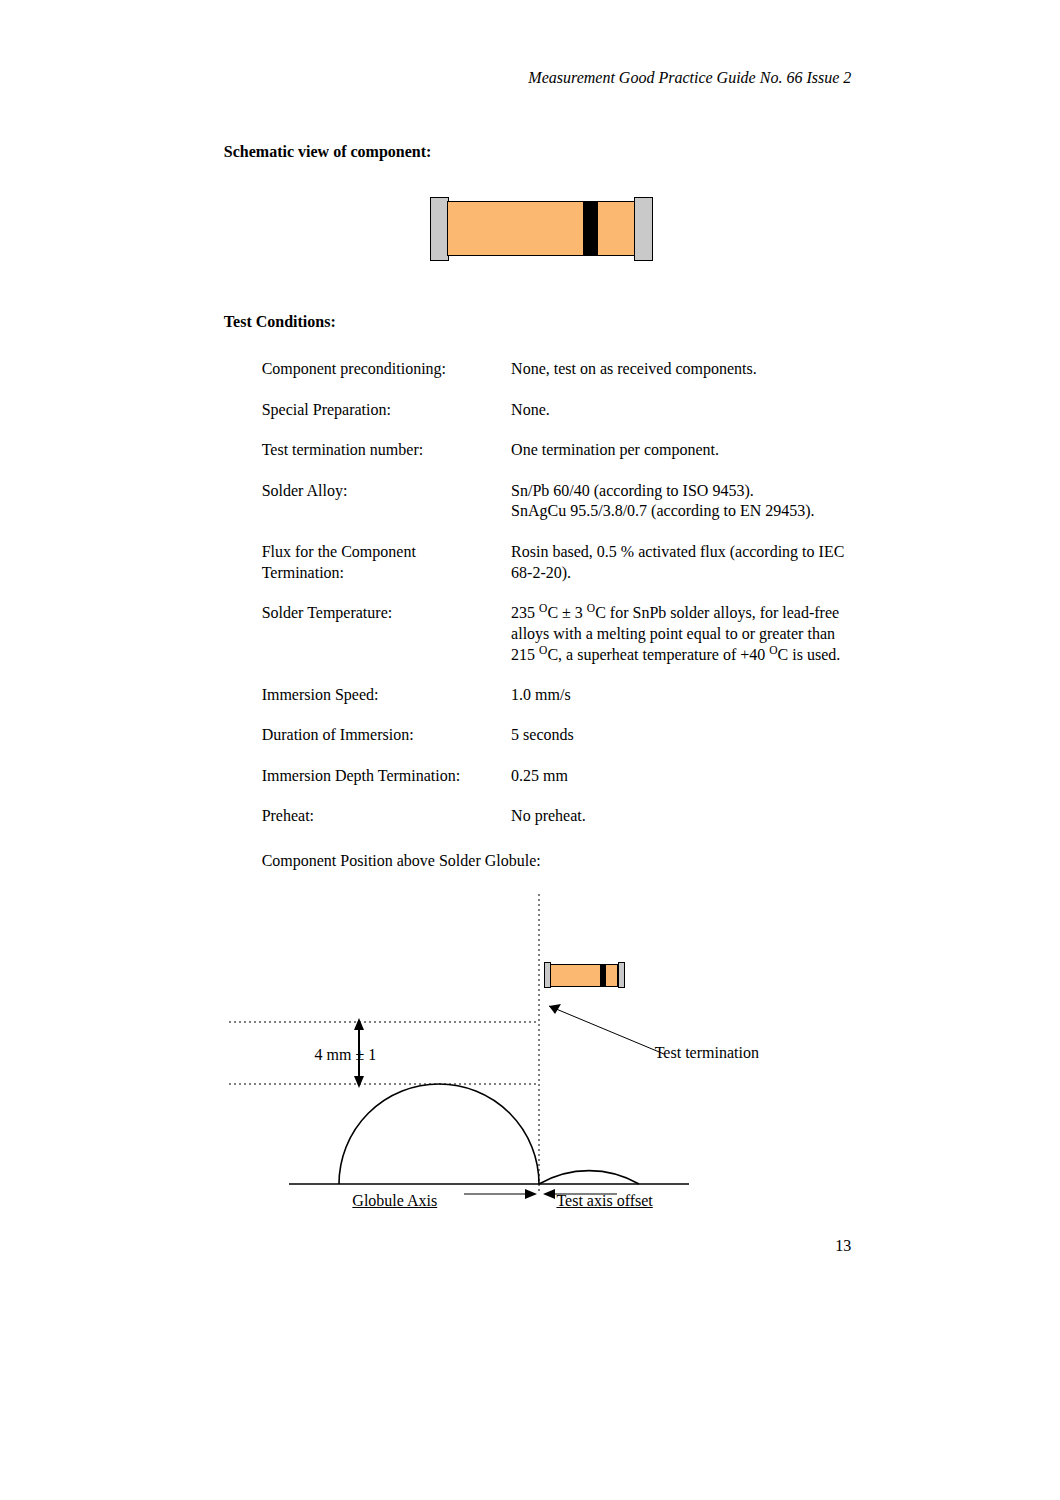Measurement Good Practice Guide No. 66 Issue 2
Schematic view of component:
Test Conditions:
| Component preconditioning: | None, test on as received components. |
| Special Preparation: | None. |
| Test termination number: | One termination per component. |
| Solder Alloy: | Sn/Pb 60/40 (according to ISO 9453). SnAgCu 95.5/3.8/0.7 (according to EN 29453). |
| Flux for the Component Termination: | Rosin based, 0.5 % activated flux (according to IEC 68-2-20). |
| Solder Temperature: | 235 O C ± 3 O C for SnPb solder alloys, for lead-free alloys with a melting point equal to or greater than 215 O C, a superheat temperature of +40 O C is used. |
| Immersion Speed: | 1.0 mm/s |
| Duration of Immersion: | 5 seconds |
| Immersion Depth Termination: | 0.25 mm |
| Preheat: | No preheat. |
Component Position above Solder Globule:
4 mm ± 1
Test termination
Globule Axis
Test axis offset
13